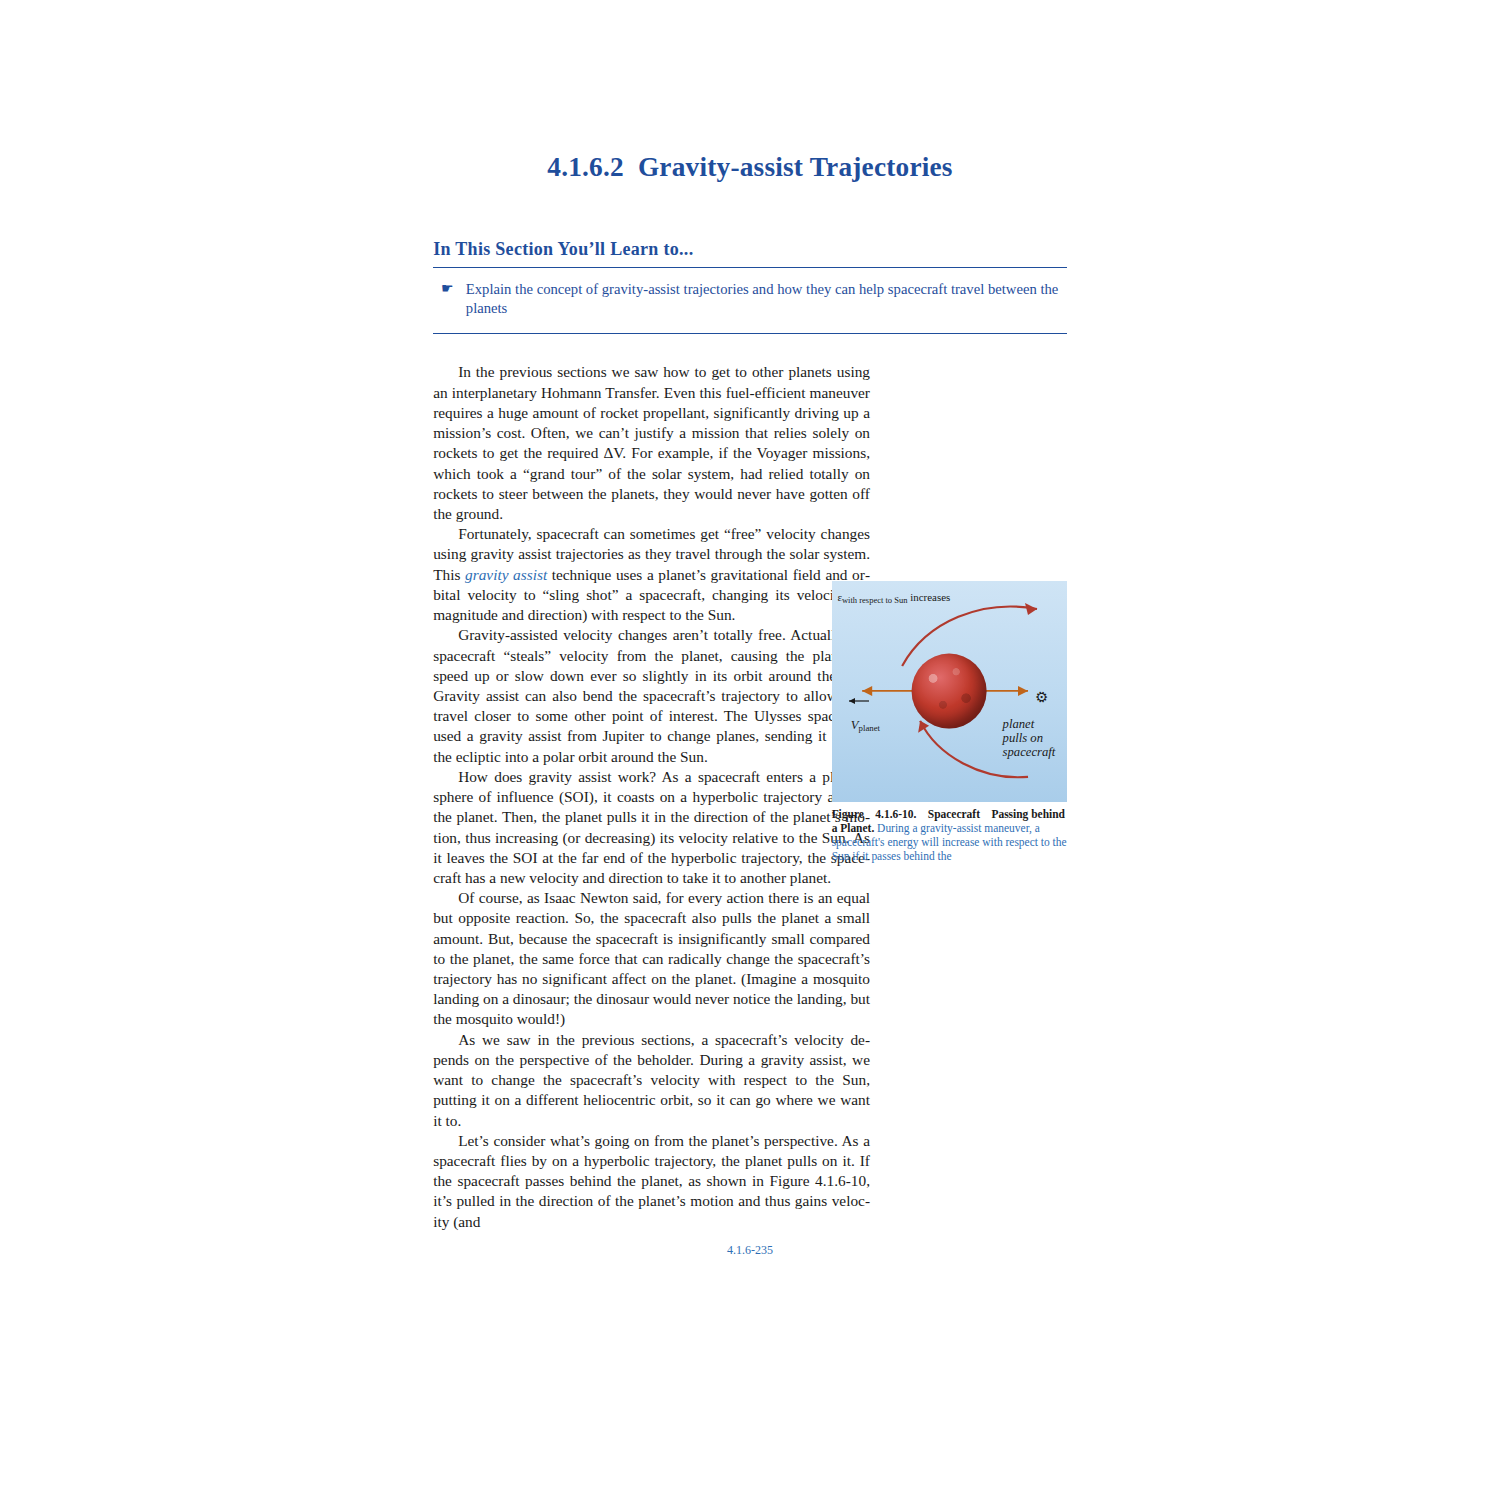4.1.6.2 Gravity-assist Trajectories
In This Section You’ll Learn to...
Explain the concept of gravity-assist trajectories and how they can help spacecraft travel between the planets
In the previous sections we saw how to get to other planets using an interplanetary Hohmann Transfer. Even this fuel-efficient maneuver requires a huge amount of rocket propellant, significantly driving up a mission’s cost. Often, we can’t justify a mission that relies solely on rockets to get the required ΔV. For example, if the Voyager missions, which took a “grand tour” of the solar system, had relied totally on rockets to steer between the planets, they would never have gotten off the ground.
Fortunately, spacecraft can sometimes get “free” velocity changes using gravity assist trajectories as they travel through the solar system. This gravity assist technique uses a planet’s gravitational field and orbital velocity to “sling shot” a spacecraft, changing its velocity (in magnitude and direction) with respect to the Sun.
Gravity-assisted velocity changes aren’t totally free. Actually, the spacecraft “steals” velocity from the planet, causing the planet to speed up or slow down ever so slightly in its orbit around the Sun. Gravity assist can also bend the spacecraft’s trajectory to allow it to travel closer to some other point of interest. The Ulysses spacecraft used a gravity assist from Jupiter to change planes, sending it out of the ecliptic into a polar orbit around the Sun.
How does gravity assist work? As a spacecraft enters a planet’s sphere of influence (SOI), it coasts on a hyperbolic trajectory around the planet. Then, the planet pulls it in the direction of the planet’s motion, thus increasing (or decreasing) its velocity relative to the Sun. As it leaves the SOI at the far end of the hyperbolic trajectory, the spacecraft has a new velocity and direction to take it to another planet.
Of course, as Isaac Newton said, for every action there is an equal but opposite reaction. So, the spacecraft also pulls the planet a small amount. But, because the spacecraft is insignificantly small compared to the planet, the same force that can radically change the spacecraft’s trajectory has no significant affect on the planet. (Imagine a mosquito landing on a dinosaur; the dinosaur would never notice the landing, but the mosquito would!)
As we saw in the previous sections, a spacecraft’s velocity depends on the perspective of the beholder. During a gravity assist, we want to change the spacecraft’s velocity with respect to the Sun, putting it on a different heliocentric orbit, so it can go where we want it to.
Let’s consider what’s going on from the planet’s perspective. As a spacecraft flies by on a hyperbolic trajectory, the planet pulls on it. If the spacecraft passes behind the planet, as shown in Figure 4.1.6-10, it’s pulled in the direction of the planet’s motion and thus gains velocity (and
εwith respect to Sun increases
Vplanet
⚙
planet
pulls on
spacecraft
Figure 4.1.6-10. Spacecraft Passing behind a Planet. During a gravity-assist maneuver, a spacecraft's energy will increase with respect to the Sun if it passes behind the
4.1.6-235